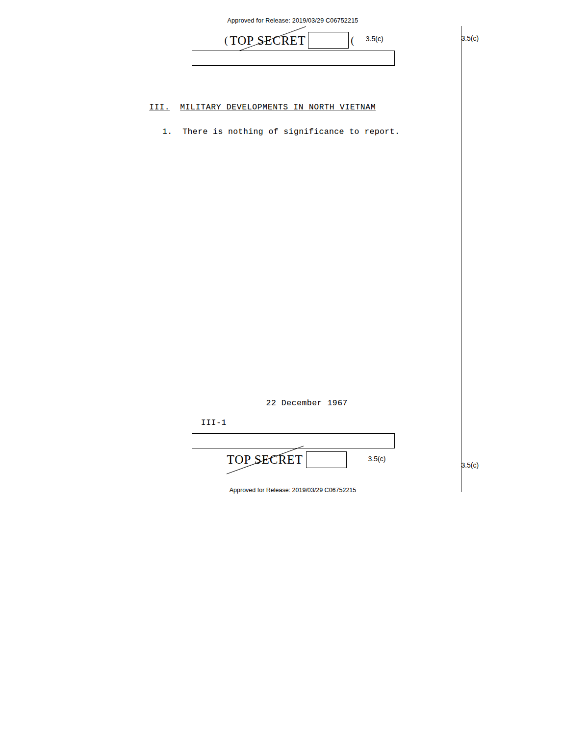Approved for Release: 2019/03/29 C06752215
3.5(c)
3.5(c)
3.5(c)
( TOP SECRET (
III. MILITARY DEVELOPMENTS IN NORTH VIETNAM
1. There is nothing of significance to report.
22 December 1967
III-1
TOP SECRET
3.5(c)
Approved for Release: 2019/03/29 C06752215